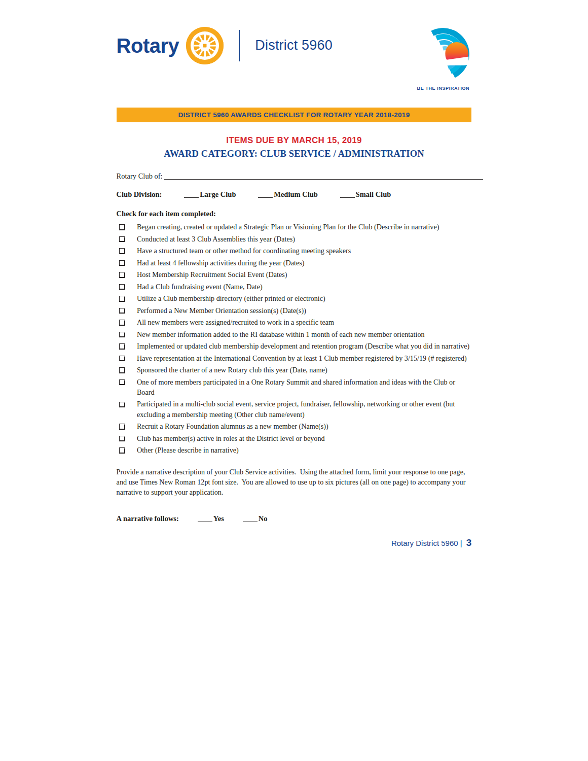Rotary
ROTARY
INTERNATIONAL
District 5960
BE THE INSPIRATION
DISTRICT 5960 AWARDS CHECKLIST FOR ROTARY YEAR 2018-2019
ITEMS DUE BY MARCH 15, 2019
AWARD CATEGORY: CLUB SERVICE / ADMINISTRATION
Rotary Club of:
Club Division: Large Club Medium Club Small Club
Check for each item completed:
Began creating, created or updated a Strategic Plan or Visioning Plan for the Club (Describe in narrative)
Conducted at least 3 Club Assemblies this year (Dates)
Have a structured team or other method for coordinating meeting speakers
Had at least 4 fellowship activities during the year (Dates)
Host Membership Recruitment Social Event (Dates)
Had a Club fundraising event (Name, Date)
Utilize a Club membership directory (either printed or electronic)
Performed a New Member Orientation session(s) (Date(s))
All new members were assigned/recruited to work in a specific team
New member information added to the RI database within 1 month of each new member orientation
Implemented or updated club membership development and retention program (Describe what you did in narrative)
Have representation at the International Convention by at least 1 Club member registered by 3/15/19 (# registered)
Sponsored the charter of a new Rotary club this year (Date, name)
One of more members participated in a One Rotary Summit and shared information and ideas with the Club or Board
Participated in a multi-club social event, service project, fundraiser, fellowship, networking or other event (but excluding a membership meeting (Other club name/event)
Recruit a Rotary Foundation alumnus as a new member (Name(s))
Club has member(s) active in roles at the District level or beyond
Other (Please describe in narrative)
Provide a narrative description of your Club Service activities. Using the attached form, limit your response to one page, and use Times New Roman 12pt font size. You are allowed to use up to six pictures (all on one page) to accompany your narrative to support your application.
A narrative follows: Yes No
Rotary District 5960 | 3